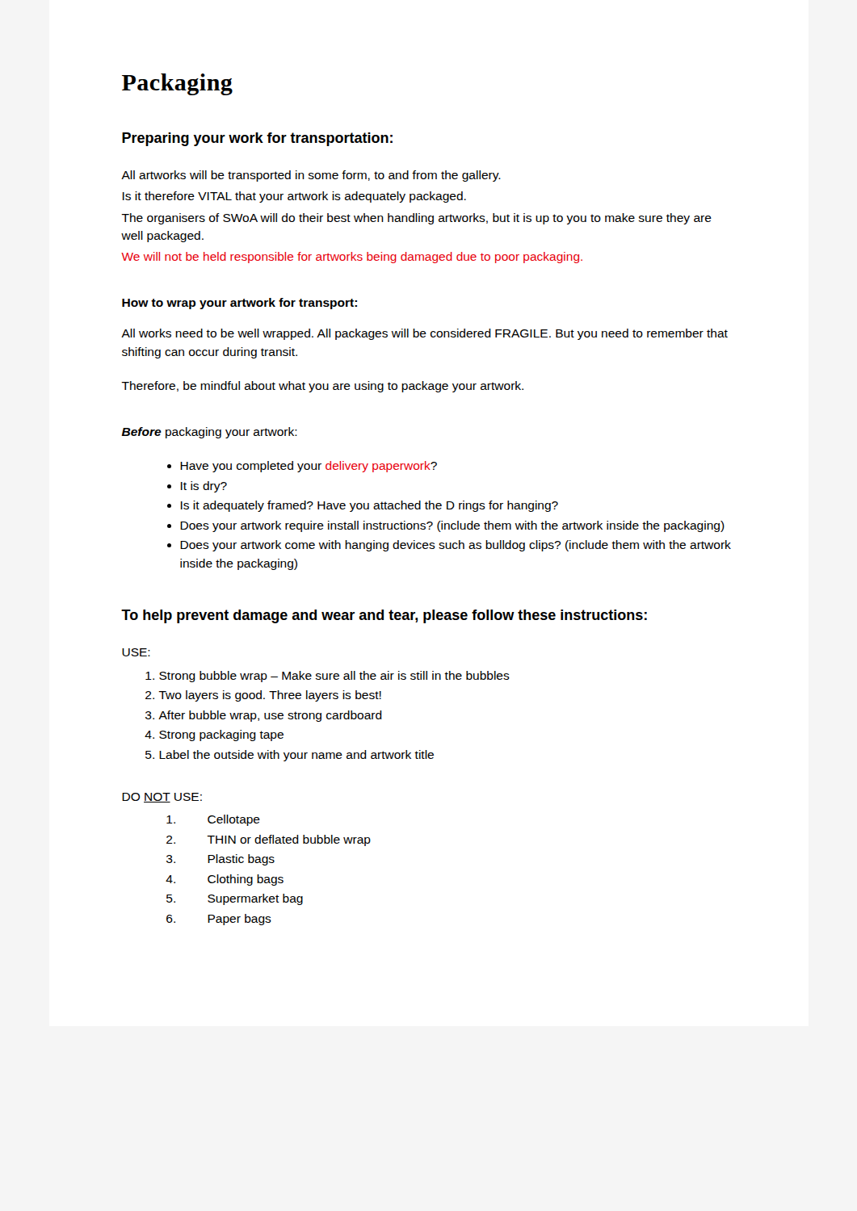Packaging
Preparing your work for transportation:
All artworks will be transported in some form, to and from the gallery.
Is it therefore VITAL that your artwork is adequately packaged.
The organisers of SWoA will do their best when handling artworks, but it is up to you to make sure they are well packaged.
We will not be held responsible for artworks being damaged due to poor packaging.
How to wrap your artwork for transport:
All works need to be well wrapped. All packages will be considered FRAGILE. But you need to remember that shifting can occur during transit.
Therefore, be mindful about what you are using to package your artwork.
Before packaging your artwork:
Have you completed your delivery paperwork?
It is dry?
Is it adequately framed? Have you attached the D rings for hanging?
Does your artwork require install instructions? (include them with the artwork inside the packaging)
Does your artwork come with hanging devices such as bulldog clips? (include them with the artwork inside the packaging)
To help prevent damage and wear and tear, please follow these instructions:
USE:
Strong bubble wrap – Make sure all the air is still in the bubbles
Two layers is good. Three layers is best!
After bubble wrap, use strong cardboard
Strong packaging tape
Label the outside with your name and artwork title
DO NOT USE:
Cellotape
THIN or deflated bubble wrap
Plastic bags
Clothing bags
Supermarket bag
Paper bags